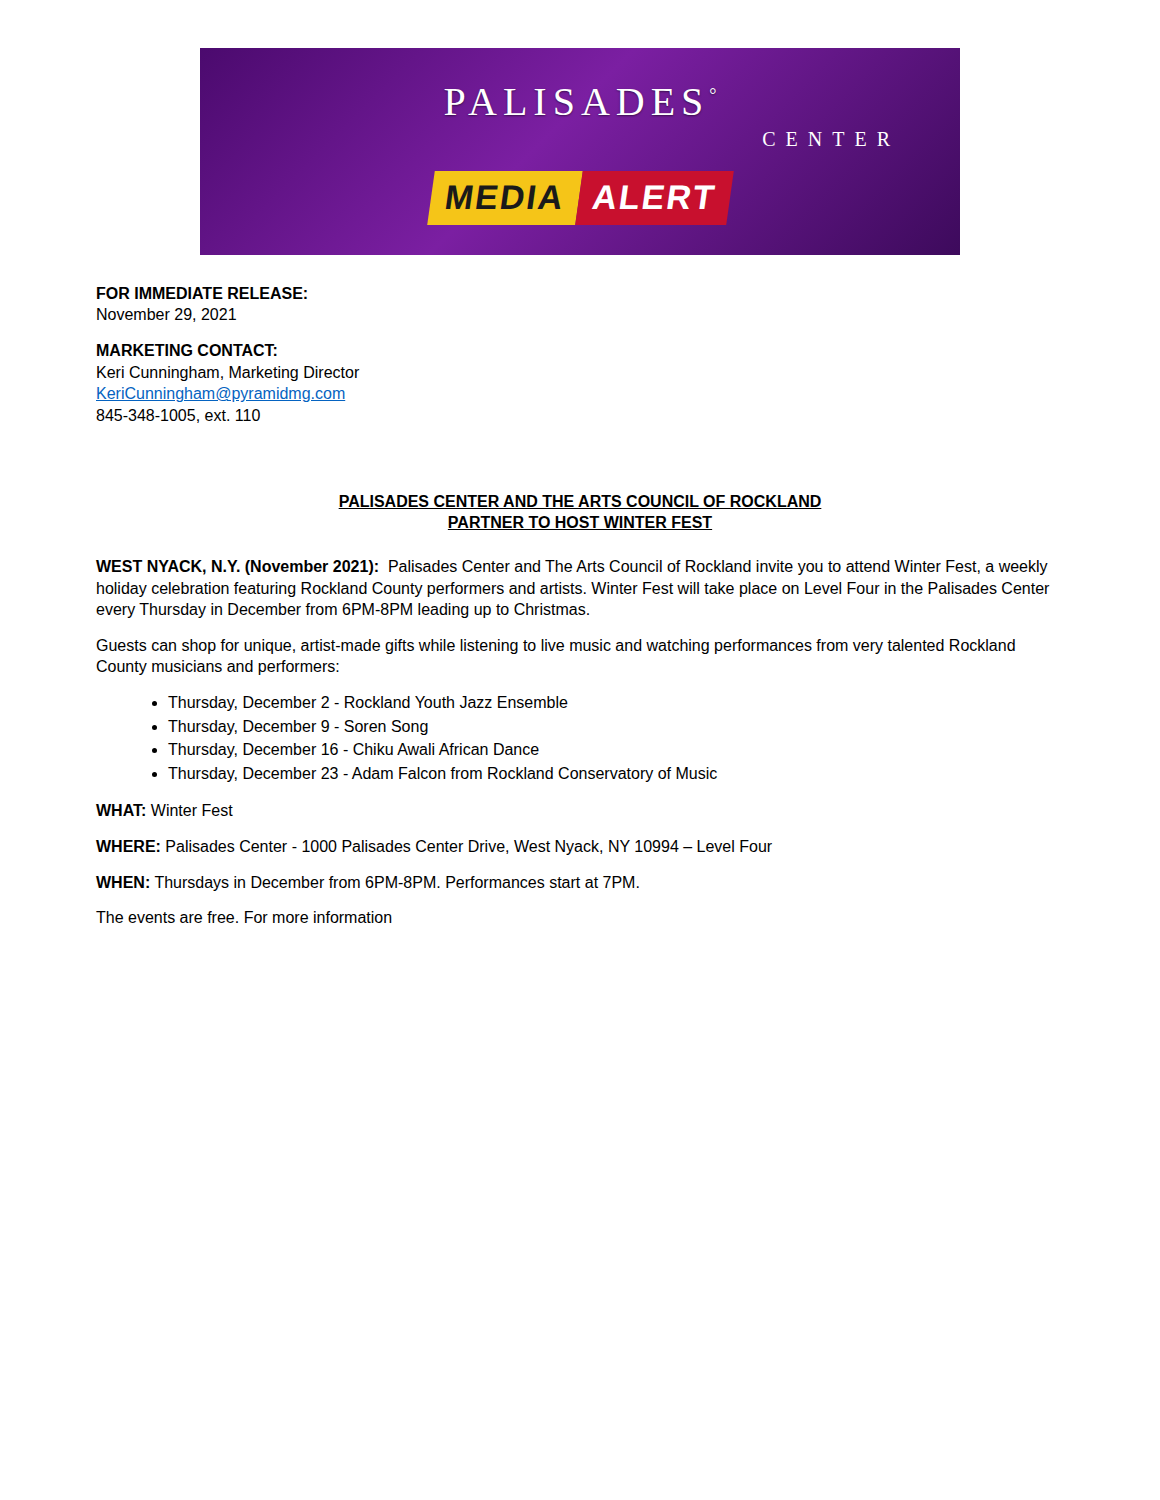PALISADES°
CENTER
MEDIA ALERT
FOR IMMEDIATE RELEASE:
November 29, 2021
MARKETING CONTACT:
Keri Cunningham, Marketing Director
KeriCunningham@pyramidmg.com
845-348-1005, ext. 110
PALISADES CENTER AND THE ARTS COUNCIL OF ROCKLAND
PARTNER TO HOST WINTER FEST
WEST NYACK, N.Y. (November 2021): Palisades Center and The Arts Council of Rockland invite you to attend Winter Fest, a weekly holiday celebration featuring Rockland County performers and artists. Winter Fest will take place on Level Four in the Palisades Center every Thursday in December from 6PM-8PM leading up to Christmas.
Guests can shop for unique, artist-made gifts while listening to live music and watching performances from very talented Rockland County musicians and performers:
Thursday, December 2 - Rockland Youth Jazz Ensemble
Thursday, December 9 - Soren Song
Thursday, December 16 - Chiku Awali African Dance
Thursday, December 23 - Adam Falcon from Rockland Conservatory of Music
WHAT: Winter Fest
WHERE: Palisades Center - 1000 Palisades Center Drive, West Nyack, NY 10994 – Level Four
WHEN: Thursdays in December from 6PM-8PM. Performances start at 7PM.
The events are free. For more information